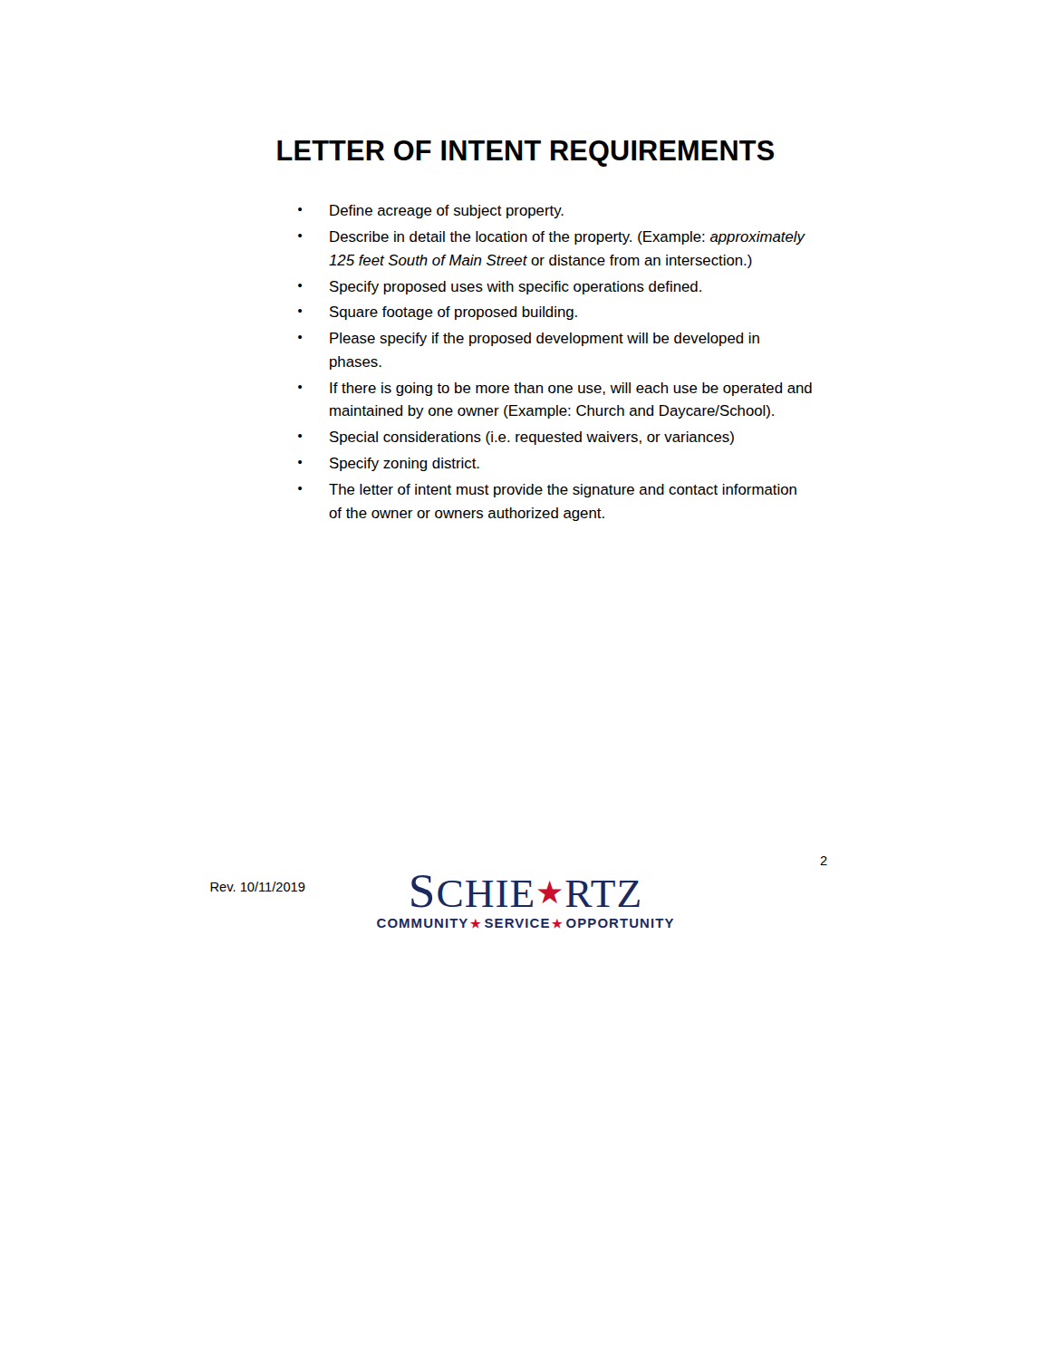LETTER OF INTENT REQUIREMENTS
Define acreage of subject property.
Describe in detail the location of the property. (Example: approximately 125 feet South of Main Street or distance from an intersection.)
Specify proposed uses with specific operations defined.
Square footage of proposed building.
Please specify if the proposed development will be developed in phases.
If there is going to be more than one use, will each use be operated and maintained by one owner (Example: Church and Daycare/School).
Special considerations (i.e. requested waivers, or variances)
Specify zoning district.
The letter of intent must provide the signature and contact information of the owner or owners authorized agent.
2
Rev. 10/11/2019
SCHIE★RTZ
COMMUNITY★SERVICE★OPPORTUNITY